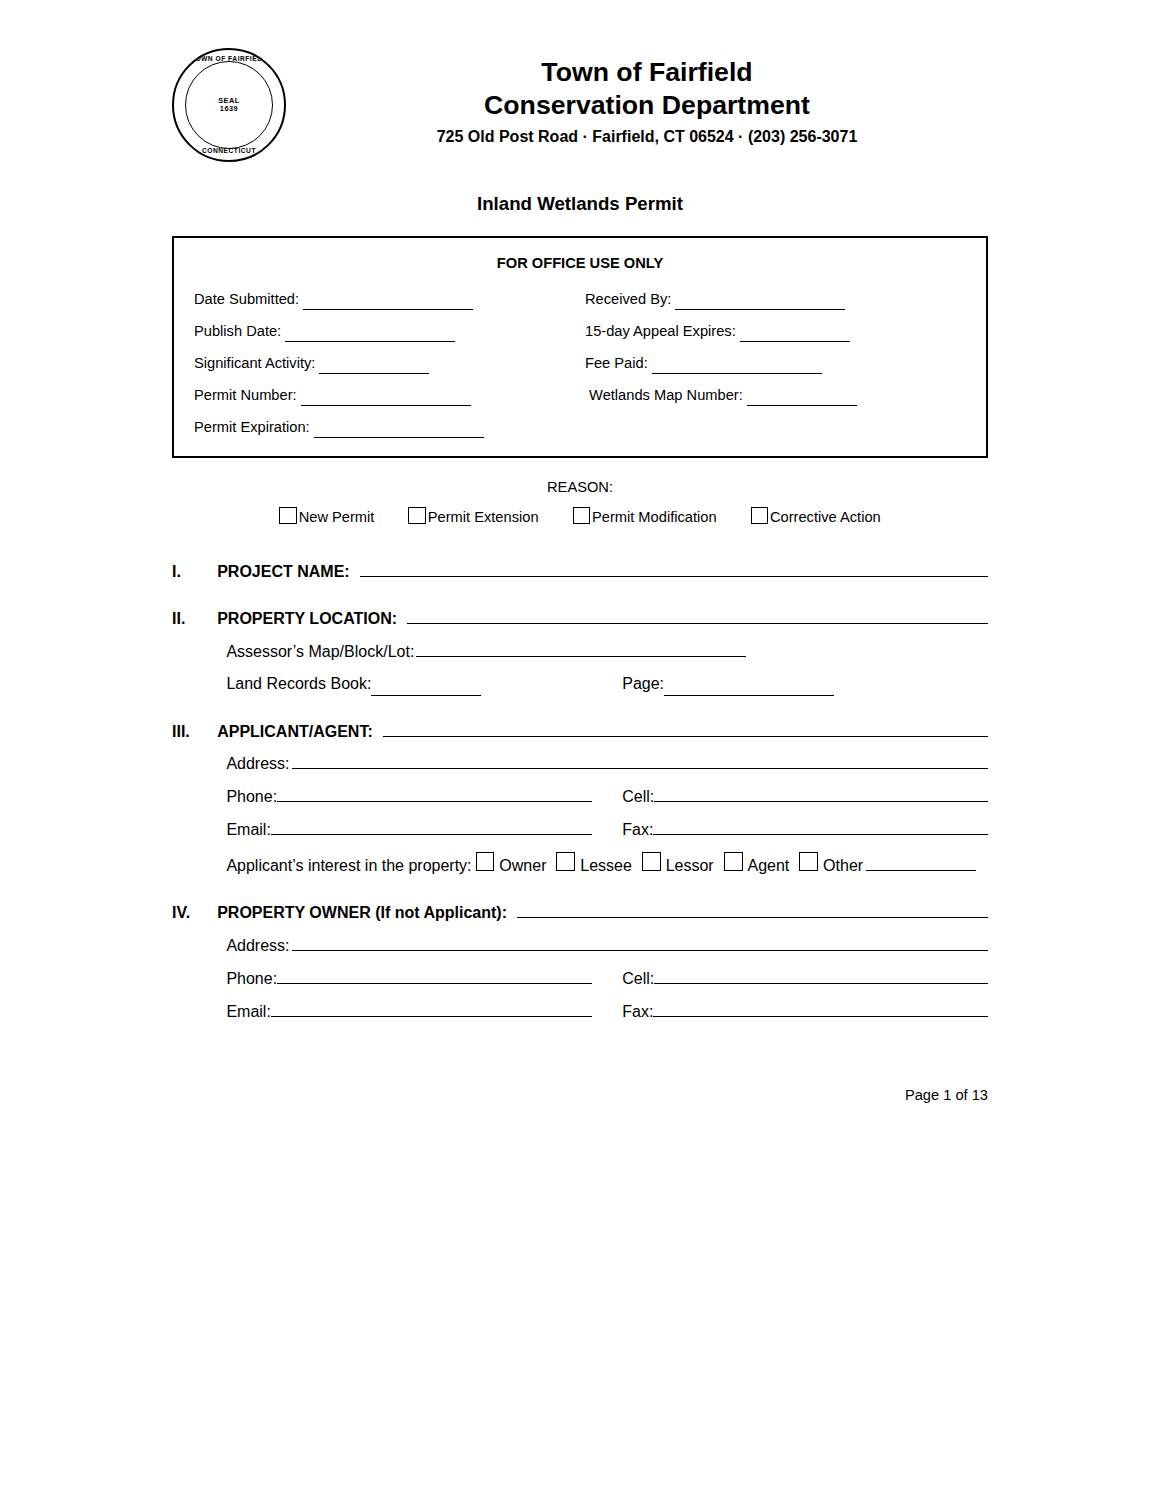TOWN OF FAIRFIELD
SEAL
1639
CONNECTICUT
Town of Fairfield
Conservation Department
725 Old Post Road · Fairfield, CT 06524 · (203) 256-3071
Inland Wetlands Permit
FOR OFFICE USE ONLY
Date Submitted:
Received By:
Publish Date:
15-day Appeal Expires:
Significant Activity:
Fee Paid:
Permit Number:
Wetlands Map Number:
Permit Expiration:
REASON:
New Permit Permit Extension Permit Modification Corrective Action
I. PROJECT NAME:
II. PROPERTY LOCATION:
Assessor’s Map/Block/Lot:
Land Records Book:
Page:
III. APPLICANT/AGENT:
Address:
Phone:
Cell:
Email:
Fax:
Applicant’s interest in the property: Owner Lessee Lessor Agent Other
IV. PROPERTY OWNER (If not Applicant):
Address:
Phone:
Cell:
Email:
Fax:
Page 1 of 13